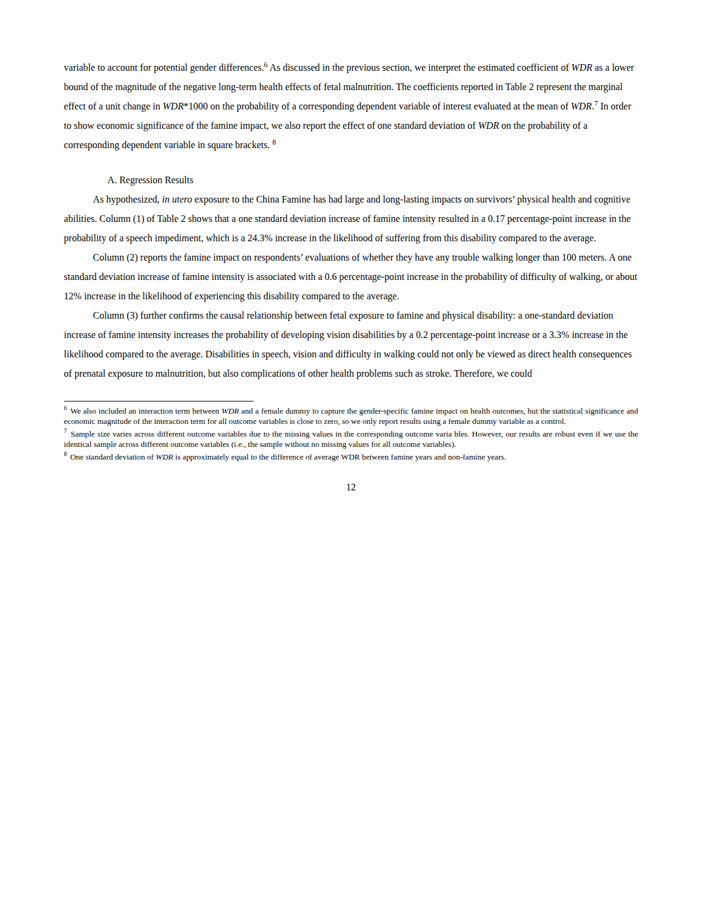variable to account for potential gender differences.6 As discussed in the previous section, we interpret the estimated coefficient of WDR as a lower bound of the magnitude of the negative long-term health effects of fetal malnutrition. The coefficients reported in Table 2 represent the marginal effect of a unit change in WDR*1000 on the probability of a corresponding dependent variable of interest evaluated at the mean of WDR.7 In order to show economic significance of the famine impact, we also report the effect of one standard deviation of WDR on the probability of a corresponding dependent variable in square brackets. 8
A. Regression Results
As hypothesized, in utero exposure to the China Famine has had large and long-lasting impacts on survivors’ physical health and cognitive abilities. Column (1) of Table 2 shows that a one standard deviation increase of famine intensity resulted in a 0.17 percentage-point increase in the probability of a speech impediment, which is a 24.3% increase in the likelihood of suffering from this disability compared to the average.
Column (2) reports the famine impact on respondents’ evaluations of whether they have any trouble walking longer than 100 meters. A one standard deviation increase of famine intensity is associated with a 0.6 percentage-point increase in the probability of difficulty of walking, or about 12% increase in the likelihood of experiencing this disability compared to the average.
Column (3) further confirms the causal relationship between fetal exposure to famine and physical disability: a one-standard deviation increase of famine intensity increases the probability of developing vision disabilities by a 0.2 percentage-point increase or a 3.3% increase in the likelihood compared to the average. Disabilities in speech, vision and difficulty in walking could not only be viewed as direct health consequences of prenatal exposure to malnutrition, but also complications of other health problems such as stroke. Therefore, we could
6 We also included an interaction term between WDR and a female dummy to capture the gender-specific famine impact on health outcomes, but the statistical significance and economic magnitude of the interaction term for all outcome variables is close to zero, so we only report results using a female dummy variable as a control.
7 Sample size varies across different outcome variables due to the missing values in the corresponding outcome varia bles. However, our results are robust even if we use the identical sample across different outcome variables (i.e., the sample without no missing values for all outcome variables).
8 One standard deviation of WDR is approximately equal to the difference of average WDR between famine years and non-famine years.
12